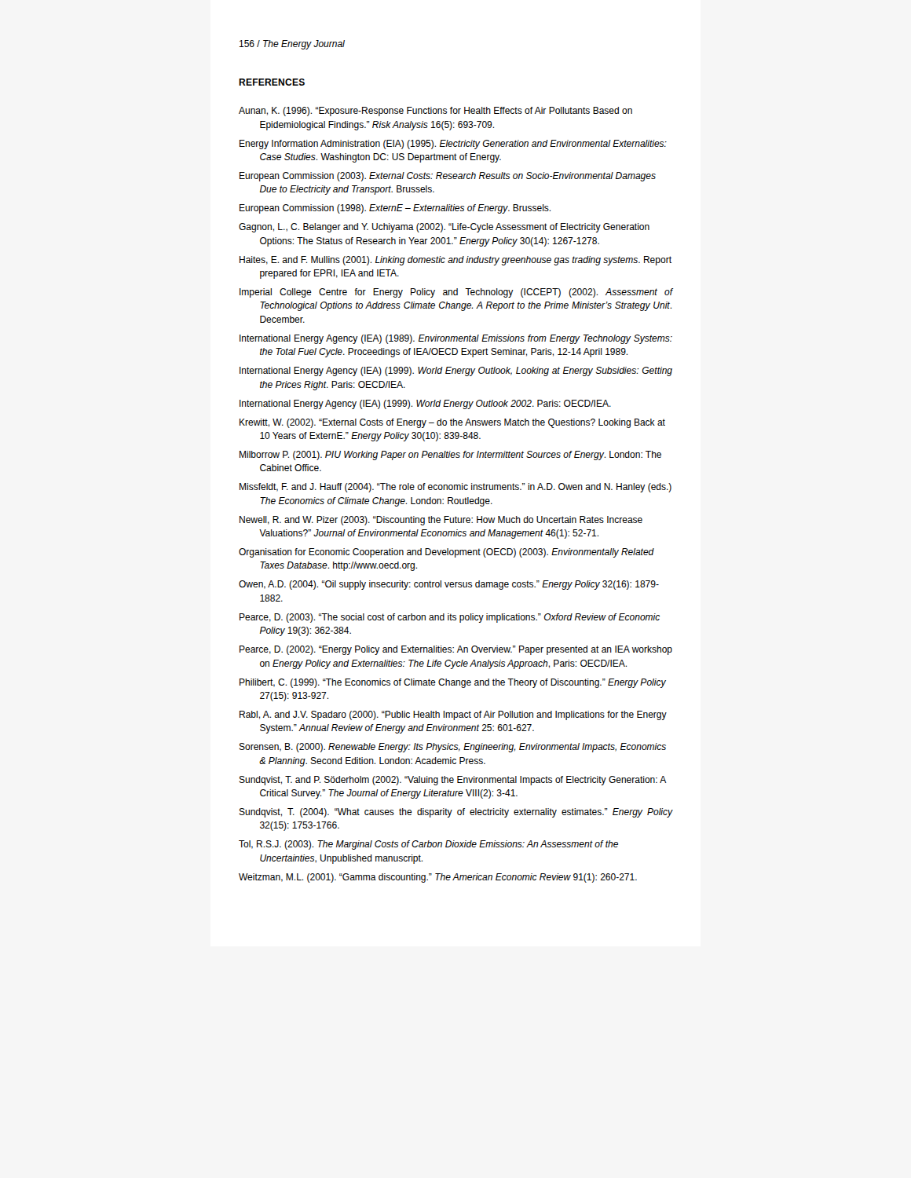156 / The Energy Journal
REFERENCES
Aunan, K. (1996). “Exposure-Response Functions for Health Effects of Air Pollutants Based on Epidemiological Findings.” Risk Analysis 16(5): 693-709.
Energy Information Administration (EIA) (1995). Electricity Generation and Environmental Externalities: Case Studies. Washington DC: US Department of Energy.
European Commission (2003). External Costs: Research Results on Socio-Environmental Damages Due to Electricity and Transport. Brussels.
European Commission (1998). ExternE – Externalities of Energy. Brussels.
Gagnon, L., C. Belanger and Y. Uchiyama (2002). “Life-Cycle Assessment of Electricity Generation Options: The Status of Research in Year 2001.” Energy Policy 30(14): 1267-1278.
Haites, E. and F. Mullins (2001). Linking domestic and industry greenhouse gas trading systems. Report prepared for EPRI, IEA and IETA.
Imperial College Centre for Energy Policy and Technology (ICCEPT) (2002). Assessment of Technological Options to Address Climate Change. A Report to the Prime Minister’s Strategy Unit. December.
International Energy Agency (IEA) (1989). Environmental Emissions from Energy Technology Systems: the Total Fuel Cycle. Proceedings of IEA/OECD Expert Seminar, Paris, 12-14 April 1989.
International Energy Agency (IEA) (1999). World Energy Outlook, Looking at Energy Subsidies: Getting the Prices Right. Paris: OECD/IEA.
International Energy Agency (IEA) (1999). World Energy Outlook 2002. Paris: OECD/IEA.
Krewitt, W. (2002). “External Costs of Energy – do the Answers Match the Questions? Looking Back at 10 Years of ExternE.” Energy Policy 30(10): 839-848.
Milborrow P. (2001). PIU Working Paper on Penalties for Intermittent Sources of Energy. London: The Cabinet Office.
Missfeldt, F. and J. Hauff (2004). “The role of economic instruments.” in A.D. Owen and N. Hanley (eds.) The Economics of Climate Change. London: Routledge.
Newell, R. and W. Pizer (2003). “Discounting the Future: How Much do Uncertain Rates Increase Valuations?” Journal of Environmental Economics and Management 46(1): 52-71.
Organisation for Economic Cooperation and Development (OECD) (2003). Environmentally Related Taxes Database. http://www.oecd.org.
Owen, A.D. (2004). “Oil supply insecurity: control versus damage costs.” Energy Policy 32(16): 1879-1882.
Pearce, D. (2003). “The social cost of carbon and its policy implications.” Oxford Review of Economic Policy 19(3): 362-384.
Pearce, D. (2002). “Energy Policy and Externalities: An Overview.” Paper presented at an IEA workshop on Energy Policy and Externalities: The Life Cycle Analysis Approach, Paris: OECD/IEA.
Philibert, C. (1999). “The Economics of Climate Change and the Theory of Discounting.” Energy Policy 27(15): 913-927.
Rabl, A. and J.V. Spadaro (2000). “Public Health Impact of Air Pollution and Implications for the Energy System.” Annual Review of Energy and Environment 25: 601-627.
Sorensen, B. (2000). Renewable Energy: Its Physics, Engineering, Environmental Impacts, Economics & Planning. Second Edition. London: Academic Press.
Sundqvist, T. and P. Söderholm (2002). “Valuing the Environmental Impacts of Electricity Generation: A Critical Survey.” The Journal of Energy Literature VIII(2): 3-41.
Sundqvist, T. (2004). “What causes the disparity of electricity externality estimates.” Energy Policy 32(15): 1753-1766.
Tol, R.S.J. (2003). The Marginal Costs of Carbon Dioxide Emissions: An Assessment of the Uncertainties, Unpublished manuscript.
Weitzman, M.L. (2001). “Gamma discounting.” The American Economic Review 91(1): 260-271.